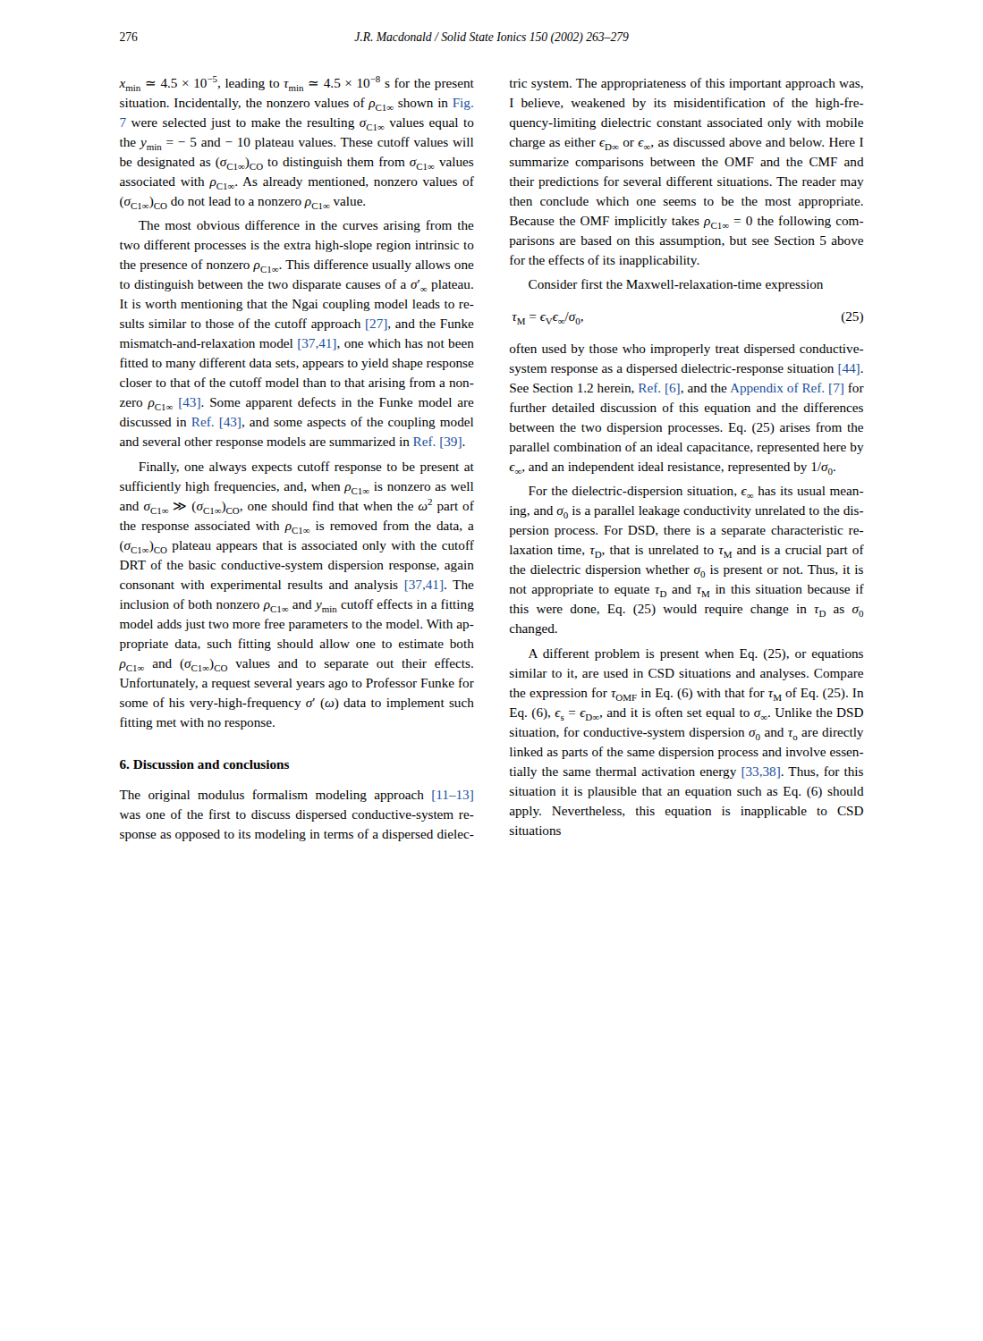276 J.R. Macdonald / Solid State Ionics 150 (2002) 263–279
xmin ≃ 4.5 × 10−5, leading to τmin ≃ 4.5 × 10−8 s for the present situation. Incidentally, the nonzero values of ρC1∞ shown in Fig. 7 were selected just to make the resulting σC1∞ values equal to the ymin = − 5 and − 10 plateau values. These cutoff values will be designated as (σC1∞)CO to distinguish them from σC1∞ values associated with ρC1∞. As already mentioned, nonzero values of (σC1∞)CO do not lead to a nonzero ρC1∞ value.
The most obvious difference in the curves arising from the two different processes is the extra high-slope region intrinsic to the presence of nonzero ρC1∞. This difference usually allows one to distinguish between the two disparate causes of a σ′∞ plateau. It is worth mentioning that the Ngai coupling model leads to results similar to those of the cutoff approach [27], and the Funke mismatch-and-relaxation model [37,41], one which has not been fitted to many different data sets, appears to yield shape response closer to that of the cutoff model than to that arising from a nonzero ρC1∞ [43]. Some apparent defects in the Funke model are discussed in Ref. [43], and some aspects of the coupling model and several other response models are summarized in Ref. [39].
Finally, one always expects cutoff response to be present at sufficiently high frequencies, and, when ρC1∞ is nonzero as well and σC1∞ ≫ (σC1∞)CO, one should find that when the ω2 part of the response associated with ρC1∞ is removed from the data, a (σC1∞)CO plateau appears that is associated only with the cutoff DRT of the basic conductive-system dispersion response, again consonant with experimental results and analysis [37,41]. The inclusion of both nonzero ρC1∞ and ymin cutoff effects in a fitting model adds just two more free parameters to the model. With appropriate data, such fitting should allow one to estimate both ρC1∞ and (σC1∞)CO values and to separate out their effects. Unfortunately, a request several years ago to Professor Funke for some of his very-high-frequency σ′ (ω) data to implement such fitting met with no response.
6. Discussion and conclusions
The original modulus formalism modeling approach [11–13] was one of the first to discuss dispersed conductive-system response as opposed to its modeling in terms of a dispersed dielectric system. The appropriateness of this important approach was, I believe, weakened by its misidentification of the high-frequency-limiting dielectric constant associated only with mobile charge as either ϵD∞ or ϵ∞, as discussed above and below. Here I summarize comparisons between the OMF and the CMF and their predictions for several different situations. The reader may then conclude which one seems to be the most appropriate. Because the OMF implicitly takes ρC1∞ = 0 the following comparisons are based on this assumption, but see Section 5 above for the effects of its inapplicability.
Consider first the Maxwell-relaxation-time expression
τM = ϵVϵ∞/σ0, (25)
often used by those who improperly treat dispersed conductive-system response as a dispersed dielectric-response situation [44]. See Section 1.2 herein, Ref. [6], and the Appendix of Ref. [7] for further detailed discussion of this equation and the differences between the two dispersion processes. Eq. (25) arises from the parallel combination of an ideal capacitance, represented here by ϵ∞, and an independent ideal resistance, represented by 1/σ0.
For the dielectric-dispersion situation, ϵ∞ has its usual meaning, and σ0 is a parallel leakage conductivity unrelated to the dispersion process. For DSD, there is a separate characteristic relaxation time, τD, that is unrelated to τM and is a crucial part of the dielectric dispersion whether σ0 is present or not. Thus, it is not appropriate to equate τD and τM in this situation because if this were done, Eq. (25) would require change in τD as σ0 changed.
A different problem is present when Eq. (25), or equations similar to it, are used in CSD situations and analyses. Compare the expression for τOMF in Eq. (6) with that for τM of Eq. (25). In Eq. (6), ϵs = ϵD∞, and it is often set equal to σ∞. Unlike the DSD situation, for conductive-system dispersion σ0 and τo are directly linked as parts of the same dispersion process and involve essentially the same thermal activation energy [33,38]. Thus, for this situation it is plausible that an equation such as Eq. (6) should apply. Nevertheless, this equation is inapplicable to CSD situations